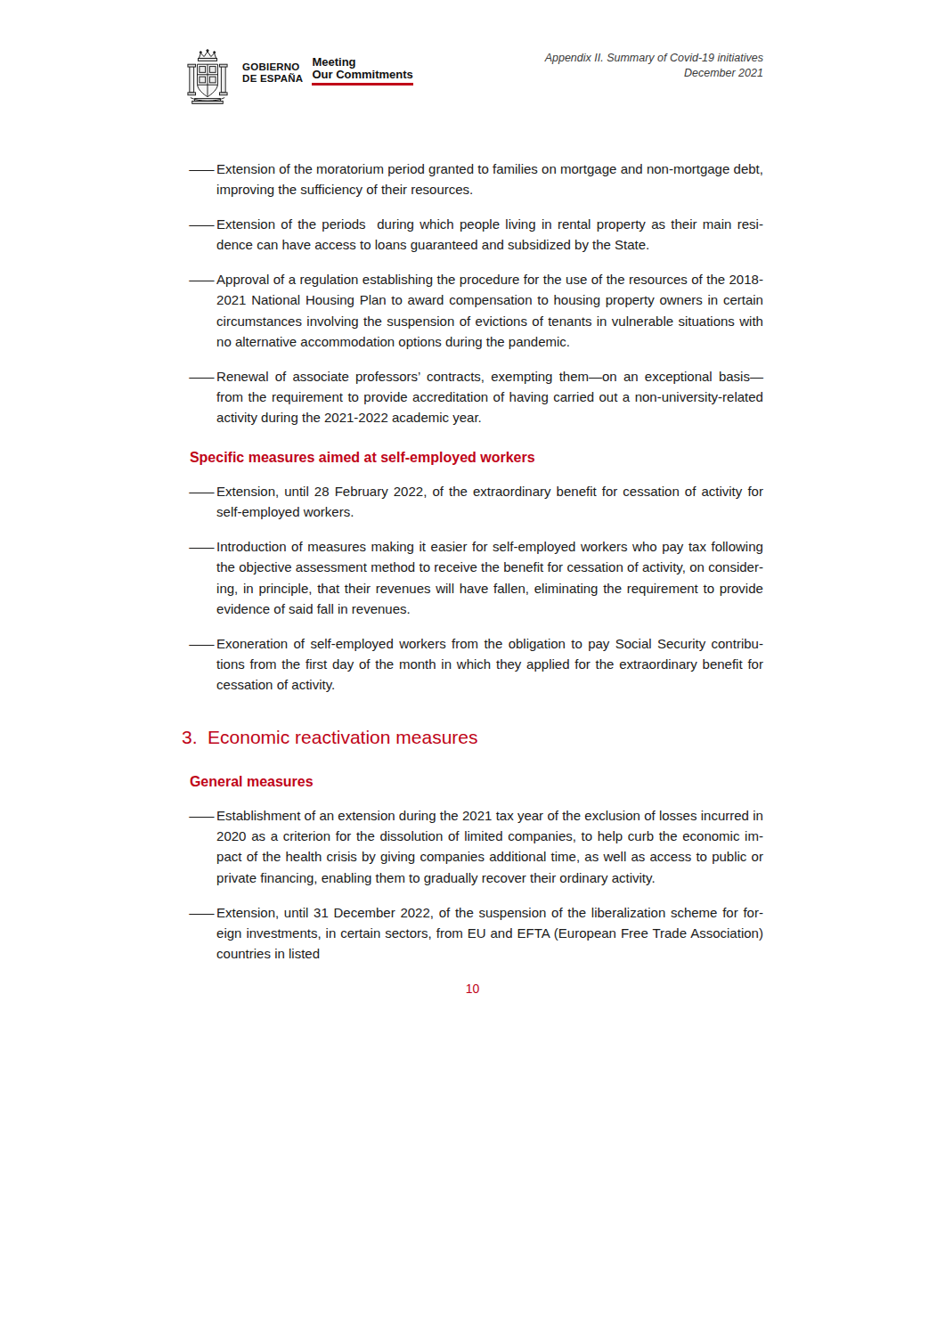GOBIERNO
DE ESPAÑA
Meeting
Our Commitments
Appendix II. Summary of Covid-19 initiatives
December 2021
Extension of the moratorium period granted to families on mortgage and non-mortgage debt, improving the sufficiency of their resources.
Extension of the periods during which people living in rental property as their main residence can have access to loans guaranteed and subsidized by the State.
Approval of a regulation establishing the procedure for the use of the resources of the 2018-2021 National Housing Plan to award compensation to housing property owners in certain circumstances involving the suspension of evictions of tenants in vulnerable situations with no alternative accommodation options during the pandemic.
Renewal of associate professors’ contracts, exempting them—on an exceptional basis—from the requirement to provide accreditation of having carried out a non-university-related activity during the 2021-2022 academic year.
Specific measures aimed at self-employed workers
Extension, until 28 February 2022, of the extraordinary benefit for cessation of activity for self-employed workers.
Introduction of measures making it easier for self-employed workers who pay tax following the objective assessment method to receive the benefit for cessation of activity, on considering, in principle, that their revenues will have fallen, eliminating the requirement to provide evidence of said fall in revenues.
Exoneration of self-employed workers from the obligation to pay Social Security contributions from the first day of the month in which they applied for the extraordinary benefit for cessation of activity.
3. Economic reactivation measures
General measures
Establishment of an extension during the 2021 tax year of the exclusion of losses incurred in 2020 as a criterion for the dissolution of limited companies, to help curb the economic impact of the health crisis by giving companies additional time, as well as access to public or private financing, enabling them to gradually recover their ordinary activity.
Extension, until 31 December 2022, of the suspension of the liberalization scheme for foreign investments, in certain sectors, from EU and EFTA (European Free Trade Association) countries in listed
10